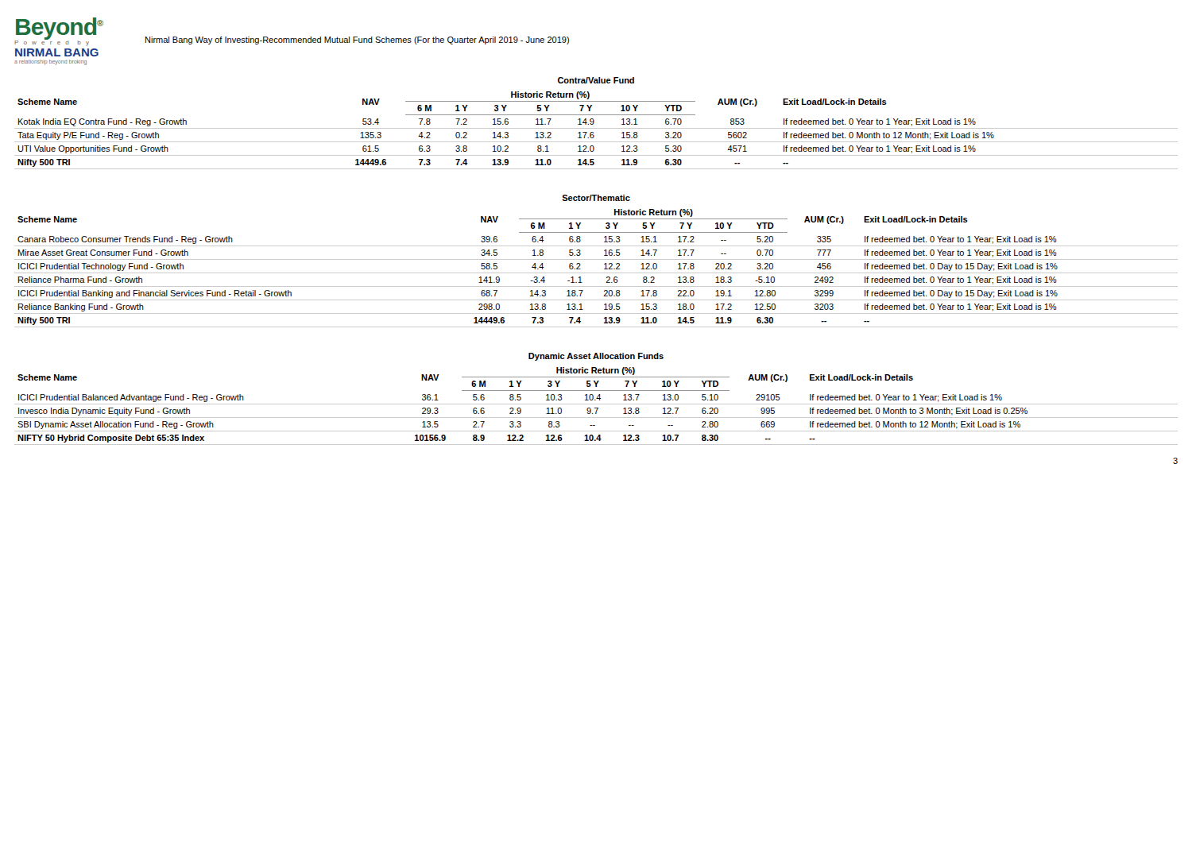Beyond®
P o w e r e d b y
NIRMAL BANG
a relationship beyond broking
Nirmal Bang Way of Investing-Recommended Mutual Fund Schemes (For the Quarter April 2019 - June 2019)
Contra/Value Fund
| Scheme Name | NAV | Historic Return (%) | AUM (Cr.) | Exit Load/Lock-in Details |
| --- | --- | --- | --- | --- |
| 6 M | 1 Y | 3 Y | 5 Y | 7 Y | 10 Y | YTD |
| Kotak India EQ Contra Fund - Reg - Growth | 53.4 | 7.8 | 7.2 | 15.6 | 11.7 | 14.9 | 13.1 | 6.70 | 853 | If redeemed bet. 0 Year to 1 Year; Exit Load is 1% |
| Tata Equity P/E Fund - Reg - Growth | 135.3 | 4.2 | 0.2 | 14.3 | 13.2 | 17.6 | 15.8 | 3.20 | 5602 | If redeemed bet. 0 Month to 12 Month; Exit Load is 1% |
| UTI Value Opportunities Fund - Growth | 61.5 | 6.3 | 3.8 | 10.2 | 8.1 | 12.0 | 12.3 | 5.30 | 4571 | If redeemed bet. 0 Year to 1 Year; Exit Load is 1% |
| Nifty 500 TRI | 14449.6 | 7.3 | 7.4 | 13.9 | 11.0 | 14.5 | 11.9 | 6.30 | -- | -- |
Sector/Thematic
| Scheme Name | NAV | Historic Return (%) | AUM (Cr.) | Exit Load/Lock-in Details |
| --- | --- | --- | --- | --- |
| 6 M | 1 Y | 3 Y | 5 Y | 7 Y | 10 Y | YTD |
| Canara Robeco Consumer Trends Fund - Reg - Growth | 39.6 | 6.4 | 6.8 | 15.3 | 15.1 | 17.2 | -- | 5.20 | 335 | If redeemed bet. 0 Year to 1 Year; Exit Load is 1% |
| Mirae Asset Great Consumer Fund - Growth | 34.5 | 1.8 | 5.3 | 16.5 | 14.7 | 17.7 | -- | 0.70 | 777 | If redeemed bet. 0 Year to 1 Year; Exit Load is 1% |
| ICICI Prudential Technology Fund - Growth | 58.5 | 4.4 | 6.2 | 12.2 | 12.0 | 17.8 | 20.2 | 3.20 | 456 | If redeemed bet. 0 Day to 15 Day; Exit Load is 1% |
| Reliance Pharma Fund - Growth | 141.9 | -3.4 | -1.1 | 2.6 | 8.2 | 13.8 | 18.3 | -5.10 | 2492 | If redeemed bet. 0 Year to 1 Year; Exit Load is 1% |
| ICICI Prudential Banking and Financial Services Fund - Retail - Growth | 68.7 | 14.3 | 18.7 | 20.8 | 17.8 | 22.0 | 19.1 | 12.80 | 3299 | If redeemed bet. 0 Day to 15 Day; Exit Load is 1% |
| Reliance Banking Fund - Growth | 298.0 | 13.8 | 13.1 | 19.5 | 15.3 | 18.0 | 17.2 | 12.50 | 3203 | If redeemed bet. 0 Year to 1 Year; Exit Load is 1% |
| Nifty 500 TRI | 14449.6 | 7.3 | 7.4 | 13.9 | 11.0 | 14.5 | 11.9 | 6.30 | -- | -- |
Dynamic Asset Allocation Funds
| Scheme Name | NAV | Historic Return (%) | AUM (Cr.) | Exit Load/Lock-in Details |
| --- | --- | --- | --- | --- |
| 6 M | 1 Y | 3 Y | 5 Y | 7 Y | 10 Y | YTD |
| ICICI Prudential Balanced Advantage Fund - Reg - Growth | 36.1 | 5.6 | 8.5 | 10.3 | 10.4 | 13.7 | 13.0 | 5.10 | 29105 | If redeemed bet. 0 Year to 1 Year; Exit Load is 1% |
| Invesco India Dynamic Equity Fund - Growth | 29.3 | 6.6 | 2.9 | 11.0 | 9.7 | 13.8 | 12.7 | 6.20 | 995 | If redeemed bet. 0 Month to 3 Month; Exit Load is 0.25% |
| SBI Dynamic Asset Allocation Fund - Reg - Growth | 13.5 | 2.7 | 3.3 | 8.3 | -- | -- | -- | 2.80 | 669 | If redeemed bet. 0 Month to 12 Month; Exit Load is 1% |
| NIFTY 50 Hybrid Composite Debt 65:35 Index | 10156.9 | 8.9 | 12.2 | 12.6 | 10.4 | 12.3 | 10.7 | 8.30 | -- | -- |
3